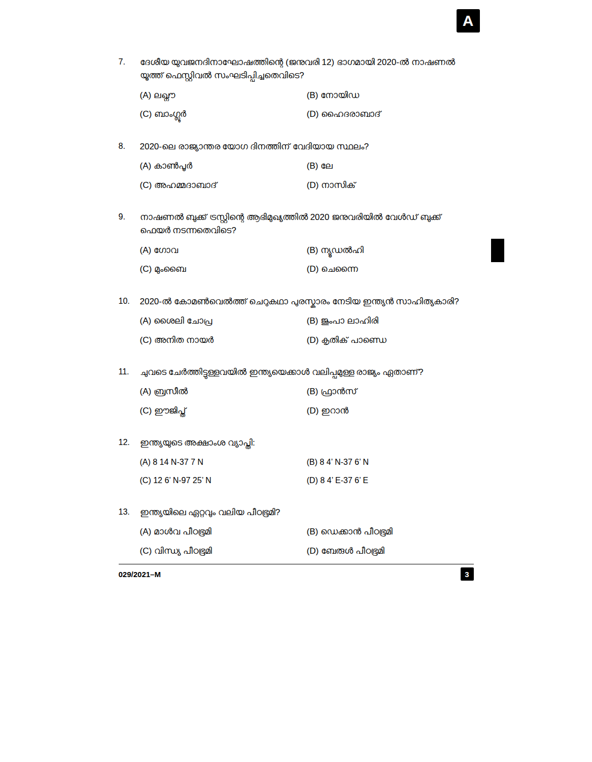A
7.
ദേശീയ യുവജനദിനാഘോഷത്തിന്റെ (ജനുവരി 12) ഭാഗമായി 2020-ൽ നാഷണൽ യൂത്ത് ഫെസ്റ്റിവൽ സംഘടിപ്പിച്ചതെവിടെ?
(A) ലഖ്നൗ
(B) നോയിഡ
(C) ബാംഗ്ലൂർ
(D) ഹൈദരാബാദ്
8.
2020-ലെ രാജ്യാന്തര യോഗ ദിനത്തിന് വേദിയായ സ്ഥലം?
(A) കാൺപൂർ
(B) ലേ
(C) അഹമ്മദാബാദ്
(D) നാസിക്
9.
നാഷണൽ ബുക്ക് ട്രസ്റ്റിന്റെ ആഭിമുഖ്യത്തിൽ 2020 ജനുവരിയിൽ വേൾഡ് ബുക്ക് ഫെയർ നടന്നതെവിടെ?
(A) ഗോവ
(B) ന്യൂഡൽഹി
(C) മുംബൈ
(D) ചെന്നൈ
10.
2020-ൽ കോമൺവെൽത്ത് ചെറുകഥാ പുരസ്കാരം നേടിയ ഇന്ത്യൻ സാഹിത്യകാരി?
(A) ശൈലി ചോപ്ര
(B) ജുംപാ ലാഹിരി
(C) അനിത നായർ
(D) കൃതിക് പാണ്ഡെ
11.
ചുവടെ ചേർത്തിട്ടുള്ളവയിൽ ഇന്ത്യയെക്കാൾ വലിപ്പമുള്ള രാജ്യം ഏതാണ്?
(A) ബ്രസീൽ
(B) ഫ്രാൻസ്
(C) ഈജിപ്ത്
(D) ഇറാൻ
12.
ഇന്ത്യയുടെ അക്ഷാംശ വ്യാപ്തി:
(A) 8 14 N-37 7 N
(B) 8 4’ N-37 6’ N
(C) 12 6’ N-97 25’ N
(D) 8 4’ E-37 6’ E
13.
ഇന്ത്യയിലെ ഏറ്റവും വലിയ പീഠഭൂമി?
(A) മാൾവ പീഠഭൂമി
(B) ഡെക്കാൻ പീഠഭൂമി
(C) വിന്ധ്യ പീഠഭൂമി
(D) ബേരുൾ പീഠഭൂമി
029/2021–M
3